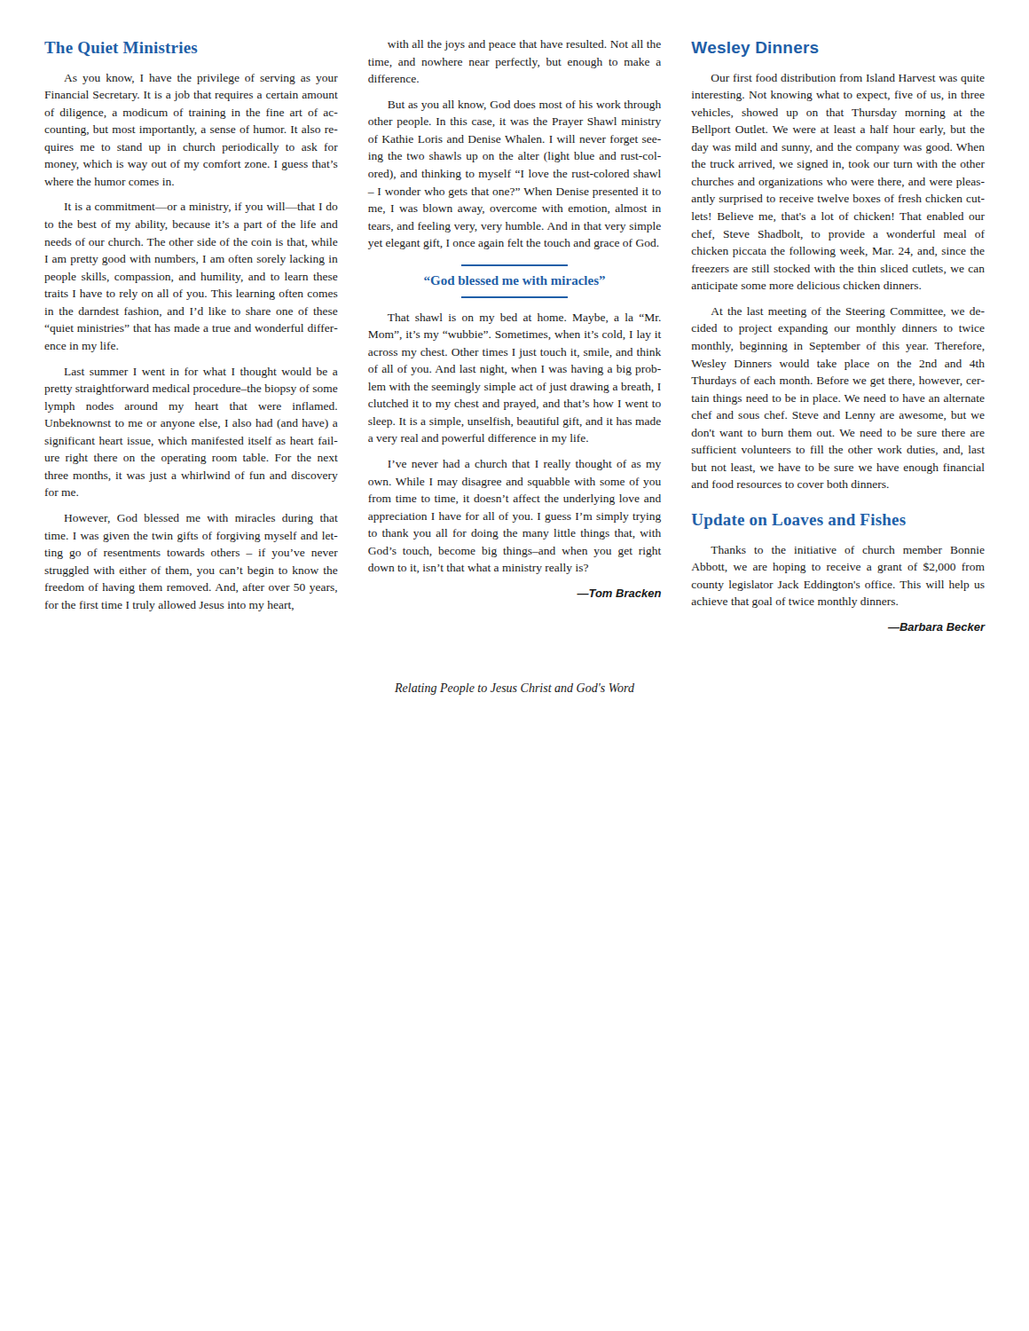The Quiet Ministries
As you know, I have the privilege of serving as your Financial Secretary. It is a job that requires a certain amount of diligence, a modicum of training in the fine art of accounting, but most importantly, a sense of humor. It also requires me to stand up in church periodically to ask for money, which is way out of my comfort zone. I guess that’s where the humor comes in.
It is a commitment—or a ministry, if you will—that I do to the best of my ability, because it’s a part of the life and needs of our church. The other side of the coin is that, while I am pretty good with numbers, I am often sorely lacking in people skills, compassion, and humility, and to learn these traits I have to rely on all of you. This learning often comes in the darndest fashion, and I’d like to share one of these “quiet ministries” that has made a true and wonderful difference in my life.
Last summer I went in for what I thought would be a pretty straightforward medical procedure–the biopsy of some lymph nodes around my heart that were inflamed. Unbeknownst to me or anyone else, I also had (and have) a significant heart issue, which manifested itself as heart failure right there on the operating room table. For the next three months, it was just a whirlwind of fun and discovery for me.
However, God blessed me with miracles during that time. I was given the twin gifts of forgiving myself and letting go of resentments towards others – if you’ve never struggled with either of them, you can’t begin to know the freedom of having them removed. And, after over 50 years, for the first time I truly allowed Jesus into my heart,
with all the joys and peace that have resulted. Not all the time, and nowhere near perfectly, but enough to make a difference.
But as you all know, God does most of his work through other people. In this case, it was the Prayer Shawl ministry of Kathie Loris and Denise Whalen. I will never forget seeing the two shawls up on the alter (light blue and rust-colored), and thinking to myself “I love the rust-colored shawl – I wonder who gets that one?” When Denise presented it to me, I was blown away, overcome with emotion, almost in tears, and feeling very, very humble. And in that very simple yet elegant gift, I once again felt the touch and grace of God.
“God blessed me with miracles”
That shawl is on my bed at home. Maybe, a la “Mr. Mom”, it’s my “wubbie”. Sometimes, when it’s cold, I lay it across my chest. Other times I just touch it, smile, and think of all of you. And last night, when I was having a big problem with the seemingly simple act of just drawing a breath, I clutched it to my chest and prayed, and that’s how I went to sleep. It is a simple, unselfish, beautiful gift, and it has made a very real and powerful difference in my life.
I’ve never had a church that I really thought of as my own. While I may disagree and squabble with some of you from time to time, it doesn’t affect the underlying love and appreciation I have for all of you. I guess I’m simply trying to thank you all for doing the many little things that, with God’s touch, become big things–and when you get right down to it, isn’t that what a ministry really is?
—Tom Bracken
Wesley Dinners
Our first food distribution from Island Harvest was quite interesting. Not knowing what to expect, five of us, in three vehicles, showed up on that Thursday morning at the Bellport Outlet. We were at least a half hour early, but the day was mild and sunny, and the company was good. When the truck arrived, we signed in, took our turn with the other churches and organizations who were there, and were pleasantly surprised to receive twelve boxes of fresh chicken cutlets! Believe me, that's a lot of chicken! That enabled our chef, Steve Shadbolt, to provide a wonderful meal of chicken piccata the following week, Mar. 24, and, since the freezers are still stocked with the thin sliced cutlets, we can anticipate some more delicious chicken dinners.
At the last meeting of the Steering Committee, we decided to project expanding our monthly dinners to twice monthly, beginning in September of this year. Therefore, Wesley Dinners would take place on the 2nd and 4th Thurdays of each month. Before we get there, however, certain things need to be in place. We need to have an alternate chef and sous chef. Steve and Lenny are awesome, but we don't want to burn them out. We need to be sure there are sufficient volunteers to fill the other work duties, and, last but not least, we have to be sure we have enough financial and food resources to cover both dinners.
Update on Loaves and Fishes
Thanks to the initiative of church member Bonnie Abbott, we are hoping to receive a grant of $2,000 from county legislator Jack Eddington's office. This will help us achieve that goal of twice monthly dinners.
—Barbara Becker
Relating People to Jesus Christ and God's Word